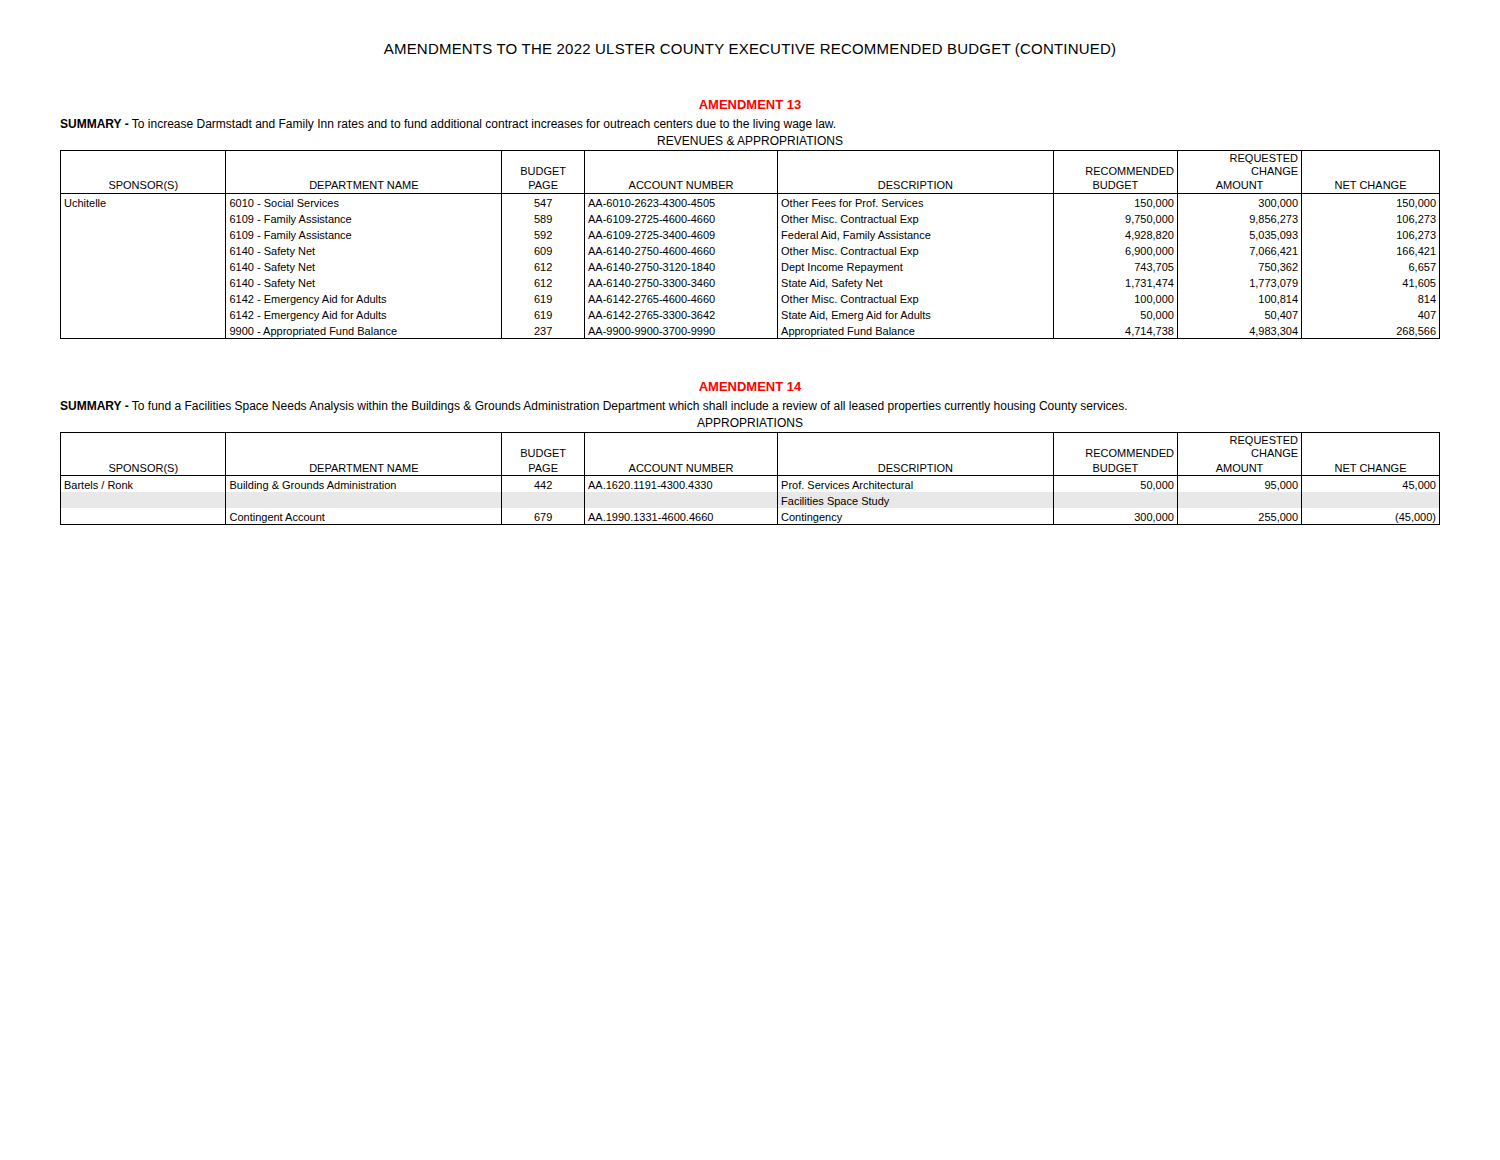AMENDMENTS TO THE 2022 ULSTER COUNTY EXECUTIVE RECOMMENDED BUDGET (CONTINUED)
AMENDMENT 13
SUMMARY - To increase Darmstadt and Family Inn rates and to fund additional contract increases for outreach centers due to the living wage law.
REVENUES & APPROPRIATIONS
| | | BUDGET | | | RECOMMENDED | REQUESTED CHANGE | |
| --- | --- | --- | --- | --- | --- | --- | --- |
| SPONSOR(S) | DEPARTMENT NAME | PAGE | ACCOUNT NUMBER | DESCRIPTION | BUDGET | AMOUNT | NET CHANGE |
| Uchitelle | 6010 - Social Services | 547 | AA-6010-2623-4300-4505 | Other Fees for Prof. Services | 150,000 | 300,000 | 150,000 |
| | 6109 - Family Assistance | 589 | AA-6109-2725-4600-4660 | Other Misc. Contractual Exp | 9,750,000 | 9,856,273 | 106,273 |
| | 6109 - Family Assistance | 592 | AA-6109-2725-3400-4609 | Federal Aid, Family Assistance | 4,928,820 | 5,035,093 | 106,273 |
| | 6140 - Safety Net | 609 | AA-6140-2750-4600-4660 | Other Misc. Contractual Exp | 6,900,000 | 7,066,421 | 166,421 |
| | 6140 - Safety Net | 612 | AA-6140-2750-3120-1840 | Dept Income Repayment | 743,705 | 750,362 | 6,657 |
| | 6140 - Safety Net | 612 | AA-6140-2750-3300-3460 | State Aid, Safety Net | 1,731,474 | 1,773,079 | 41,605 |
| | 6142 - Emergency Aid for Adults | 619 | AA-6142-2765-4600-4660 | Other Misc. Contractual Exp | 100,000 | 100,814 | 814 |
| | 6142 - Emergency Aid for Adults | 619 | AA-6142-2765-3300-3642 | State Aid, Emerg Aid for Adults | 50,000 | 50,407 | 407 |
| | 9900 - Appropriated Fund Balance | 237 | AA-9900-9900-3700-9990 | Appropriated Fund Balance | 4,714,738 | 4,983,304 | 268,566 |
AMENDMENT 14
SUMMARY - To fund a Facilities Space Needs Analysis within the Buildings & Grounds Administration Department which shall include a review of all leased properties currently housing County services.
APPROPRIATIONS
| | | BUDGET | | | RECOMMENDED | REQUESTED CHANGE | |
| --- | --- | --- | --- | --- | --- | --- | --- |
| SPONSOR(S) | DEPARTMENT NAME | PAGE | ACCOUNT NUMBER | DESCRIPTION | BUDGET | AMOUNT | NET CHANGE |
| Bartels / Ronk | Building & Grounds Administration | 442 | AA.1620.1191-4300.4330 | Prof. Services Architectural | 50,000 | 95,000 | 45,000 |
| | | | | Facilities Space Study | | | |
| | Contingent Account | 679 | AA.1990.1331-4600.4660 | Contingency | 300,000 | 255,000 | (45,000) |